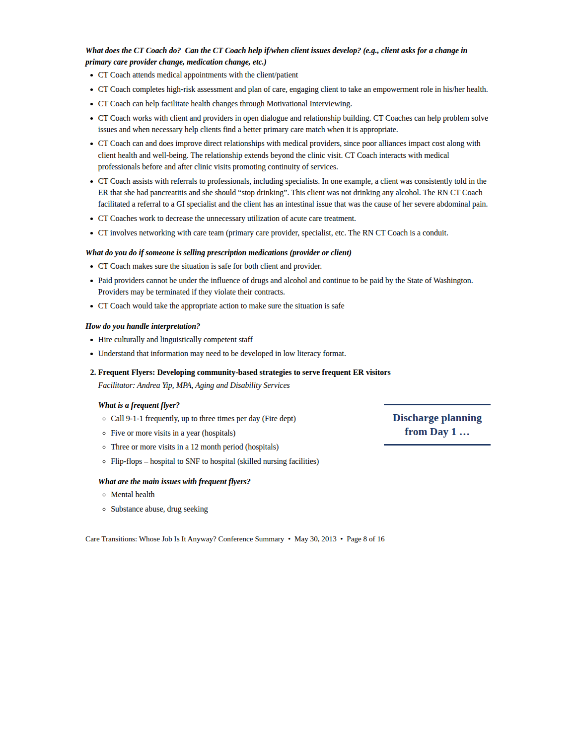What does the CT Coach do? Can the CT Coach help if/when client issues develop? (e.g., client asks for a change in primary care provider change, medication change, etc.)
CT Coach attends medical appointments with the client/patient
CT Coach completes high-risk assessment and plan of care, engaging client to take an empowerment role in his/her health.
CT Coach can help facilitate health changes through Motivational Interviewing.
CT Coach works with client and providers in open dialogue and relationship building. CT Coaches can help problem solve issues and when necessary help clients find a better primary care match when it is appropriate.
CT Coach can and does improve direct relationships with medical providers, since poor alliances impact cost along with client health and well-being. The relationship extends beyond the clinic visit. CT Coach interacts with medical professionals before and after clinic visits promoting continuity of services.
CT Coach assists with referrals to professionals, including specialists. In one example, a client was consistently told in the ER that she had pancreatitis and she should “stop drinking”. This client was not drinking any alcohol. The RN CT Coach facilitated a referral to a GI specialist and the client has an intestinal issue that was the cause of her severe abdominal pain.
CT Coaches work to decrease the unnecessary utilization of acute care treatment.
CT involves networking with care team (primary care provider, specialist, etc. The RN CT Coach is a conduit.
What do you do if someone is selling prescription medications (provider or client)
CT Coach makes sure the situation is safe for both client and provider.
Paid providers cannot be under the influence of drugs and alcohol and continue to be paid by the State of Washington. Providers may be terminated if they violate their contracts.
CT Coach would take the appropriate action to make sure the situation is safe
How do you handle interpretation?
Hire culturally and linguistically competent staff
Understand that information may need to be developed in low literacy format.
Frequent Flyers: Developing community-based strategies to serve frequent ER visitors Facilitator: Andrea Yip, MPA, Aging and Disability Services
Discharge planning from Day 1 …
What is a frequent flyer?
Call 9-1-1 frequently, up to three times per day (Fire dept)
Five or more visits in a year (hospitals)
Three or more visits in a 12 month period (hospitals)
Flip-flops – hospital to SNF to hospital (skilled nursing facilities)
What are the main issues with frequent flyers?
Mental health
Substance abuse, drug seeking
Care Transitions: Whose Job Is It Anyway? Conference Summary • May 30, 2013 • Page 8 of 16